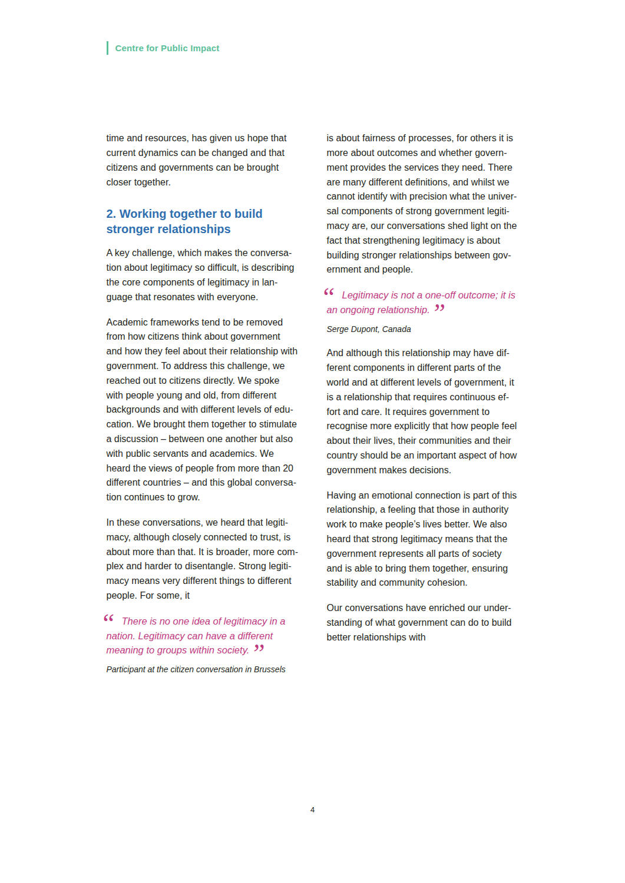Centre for Public Impact
time and resources, has given us hope that current dynamics can be changed and that citizens and governments can be brought closer together.
2. Working together to build stronger relationships
A key challenge, which makes the conversation about legitimacy so difficult, is describing the core components of legitimacy in language that resonates with everyone.
Academic frameworks tend to be removed from how citizens think about government and how they feel about their relationship with government. To address this challenge, we reached out to citizens directly. We spoke with people young and old, from different backgrounds and with different levels of education. We brought them together to stimulate a discussion – between one another but also with public servants and academics. We heard the views of people from more than 20 different countries – and this global conversation continues to grow.
In these conversations, we heard that legitimacy, although closely connected to trust, is about more than that. It is broader, more complex and harder to disentangle. Strong legitimacy means very different things to different people. For some, it
“
There is no one idea of legitimacy in a nation. Legitimacy can have a different meaning to groups within society.”
Participant at the citizen conversation in Brussels
is about fairness of processes, for others it is more about outcomes and whether government provides the services they need. There are many different definitions, and whilst we cannot identify with precision what the universal components of strong government legitimacy are, our conversations shed light on the fact that strengthening legitimacy is about building stronger relationships between government and people.
“
Legitimacy is not a one-off outcome; it is an ongoing relationship.”
Serge Dupont, Canada
And although this relationship may have different components in different parts of the world and at different levels of government, it is a relationship that requires continuous effort and care. It requires government to recognise more explicitly that how people feel about their lives, their communities and their country should be an important aspect of how government makes decisions.
Having an emotional connection is part of this relationship, a feeling that those in authority work to make people’s lives better. We also heard that strong legitimacy means that the government represents all parts of society and is able to bring them together, ensuring stability and community cohesion.
Our conversations have enriched our understanding of what government can do to build better relationships with
4